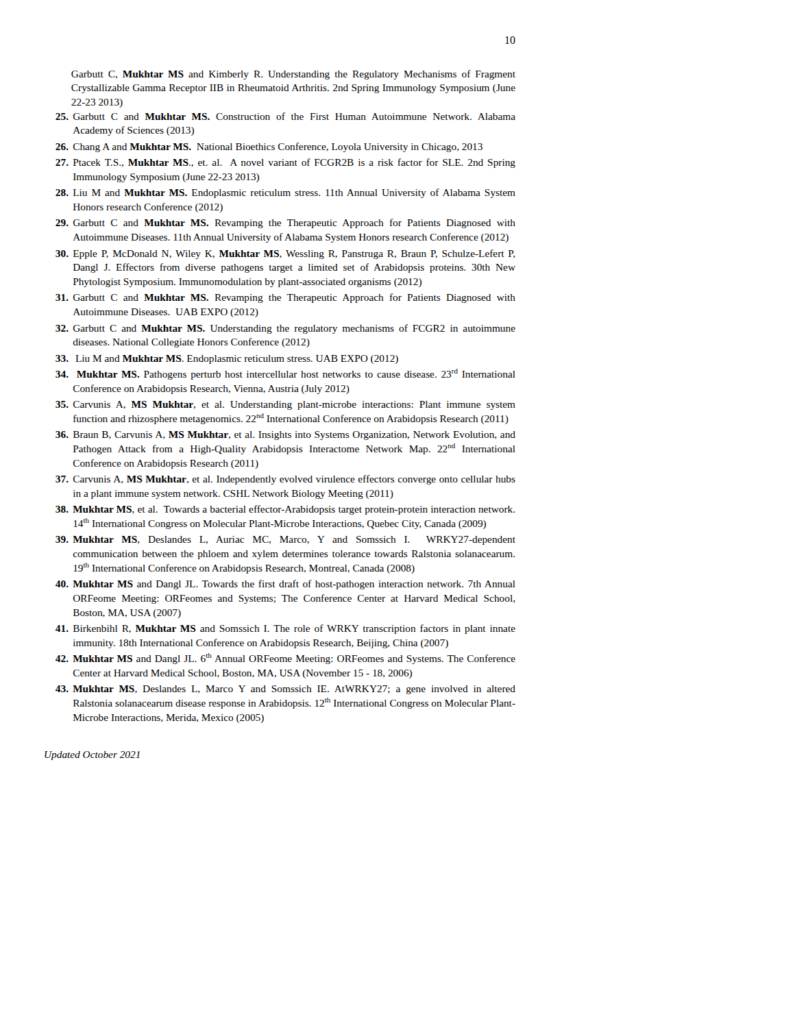10
Garbutt C, Mukhtar MS and Kimberly R. Understanding the Regulatory Mechanisms of Fragment Crystallizable Gamma Receptor IIB in Rheumatoid Arthritis. 2nd Spring Immunology Symposium (June 22-23 2013)
Garbutt C and Mukhtar MS. Construction of the First Human Autoimmune Network. Alabama Academy of Sciences (2013)
Chang A and Mukhtar MS. National Bioethics Conference, Loyola University in Chicago, 2013
Ptacek T.S., Mukhtar MS., et. al. A novel variant of FCGR2B is a risk factor for SLE. 2nd Spring Immunology Symposium (June 22-23 2013)
Liu M and Mukhtar MS. Endoplasmic reticulum stress. 11th Annual University of Alabama System Honors research Conference (2012)
Garbutt C and Mukhtar MS. Revamping the Therapeutic Approach for Patients Diagnosed with Autoimmune Diseases. 11th Annual University of Alabama System Honors research Conference (2012)
Epple P, McDonald N, Wiley K, Mukhtar MS, Wessling R, Panstruga R, Braun P, Schulze-Lefert P, Dangl J. Effectors from diverse pathogens target a limited set of Arabidopsis proteins. 30th New Phytologist Symposium. Immunomodulation by plant-associated organisms (2012)
Garbutt C and Mukhtar MS. Revamping the Therapeutic Approach for Patients Diagnosed with Autoimmune Diseases. UAB EXPO (2012)
Garbutt C and Mukhtar MS. Understanding the regulatory mechanisms of FCGR2 in autoimmune diseases. National Collegiate Honors Conference (2012)
Liu M and Mukhtar MS. Endoplasmic reticulum stress. UAB EXPO (2012)
Mukhtar MS. Pathogens perturb host intercellular host networks to cause disease. 23rd International Conference on Arabidopsis Research, Vienna, Austria (July 2012)
Carvunis A, MS Mukhtar, et al. Understanding plant-microbe interactions: Plant immune system function and rhizosphere metagenomics. 22nd International Conference on Arabidopsis Research (2011)
Braun B, Carvunis A, MS Mukhtar, et al. Insights into Systems Organization, Network Evolution, and Pathogen Attack from a High-Quality Arabidopsis Interactome Network Map. 22nd International Conference on Arabidopsis Research (2011)
Carvunis A, MS Mukhtar, et al. Independently evolved virulence effectors converge onto cellular hubs in a plant immune system network. CSHL Network Biology Meeting (2011)
Mukhtar MS, et al. Towards a bacterial effector-Arabidopsis target protein-protein interaction network. 14th International Congress on Molecular Plant-Microbe Interactions, Quebec City, Canada (2009)
Mukhtar MS, Deslandes L, Auriac MC, Marco, Y and Somssich I. WRKY27-dependent communication between the phloem and xylem determines tolerance towards Ralstonia solanacearum. 19th International Conference on Arabidopsis Research, Montreal, Canada (2008)
Mukhtar MS and Dangl JL. Towards the first draft of host-pathogen interaction network. 7th Annual ORFeome Meeting: ORFeomes and Systems; The Conference Center at Harvard Medical School, Boston, MA, USA (2007)
Birkenbihl R, Mukhtar MS and Somssich I. The role of WRKY transcription factors in plant innate immunity. 18th International Conference on Arabidopsis Research, Beijing, China (2007)
Mukhtar MS and Dangl JL. 6th Annual ORFeome Meeting: ORFeomes and Systems. The Conference Center at Harvard Medical School, Boston, MA, USA (November 15 - 18, 2006)
Mukhtar MS, Deslandes L, Marco Y and Somssich IE. AtWRKY27; a gene involved in altered Ralstonia solanacearum disease response in Arabidopsis. 12th International Congress on Molecular Plant-Microbe Interactions, Merida, Mexico (2005)
Updated October 2021